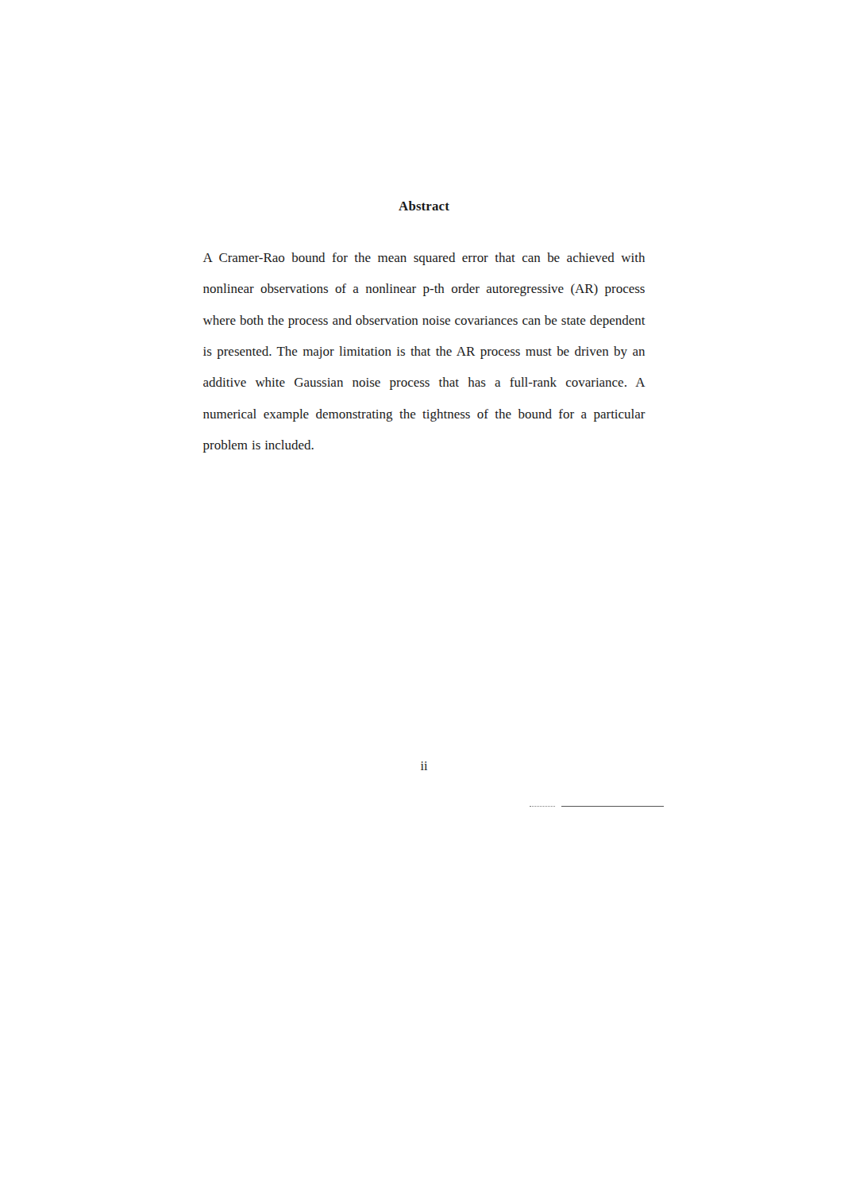Abstract
A Cramer-Rao bound for the mean squared error that can be achieved with nonlinear observations of a nonlinear p-th order autoregressive (AR) process where both the process and observation noise covariances can be state dependent is presented. The major limitation is that the AR process must be driven by an additive white Gaussian noise process that has a full-rank covariance. A numerical example demonstrating the tightness of the bound for a particular problem is included.
ii